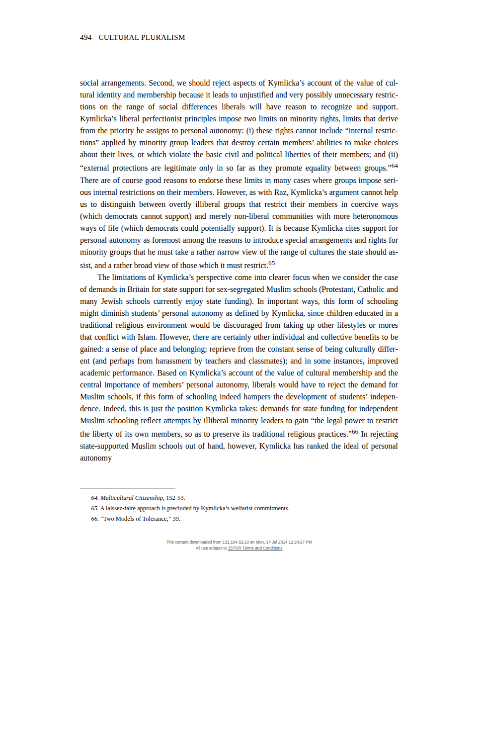494 CULTURAL PLURALISM
social arrangements. Second, we should reject aspects of Kymlicka’s account of the value of cultural identity and membership because it leads to unjustified and very possibly unnecessary restrictions on the range of social differences liberals will have reason to recognize and support. Kymlicka’s liberal perfectionist principles impose two limits on minority rights, limits that derive from the priority he assigns to personal autonomy: (i) these rights cannot include “internal restrictions” applied by minority group leaders that destroy certain members’ abilities to make choices about their lives, or which violate the basic civil and political liberties of their members; and (ii) “external protections are legitimate only in so far as they promote equality between groups.”64 There are of course good reasons to endorse these limits in many cases where groups impose serious internal restrictions on their members. However, as with Raz, Kymlicka’s argument cannot help us to distinguish between overtly illiberal groups that restrict their members in coercive ways (which democrats cannot support) and merely non-liberal communities with more heteronomous ways of life (which democrats could potentially support). It is because Kymlicka cites support for personal autonomy as foremost among the reasons to introduce special arrangements and rights for minority groups that he must take a rather narrow view of the range of cultures the state should assist, and a rather broad view of those which it must restrict.65
The limitations of Kymlicka’s perspective come into clearer focus when we consider the case of demands in Britain for state support for sex-segregated Muslim schools (Protestant, Catholic and many Jewish schools currently enjoy state funding). In important ways, this form of schooling might diminish students’ personal autonomy as defined by Kymlicka, since children educated in a traditional religious environment would be discouraged from taking up other lifestyles or mores that conflict with Islam. However, there are certainly other individual and collective benefits to be gained: a sense of place and belonging; reprieve from the constant sense of being culturally different (and perhaps from harassment by teachers and classmates); and in some instances, improved academic performance. Based on Kymlicka’s account of the value of cultural membership and the central importance of members’ personal autonomy, liberals would have to reject the demand for Muslim schools, if this form of schooling indeed hampers the development of students’ independence. Indeed, this is just the position Kymlicka takes: demands for state funding for independent Muslim schooling reflect attempts by illiberal minority leaders to gain “the legal power to restrict the liberty of its own members, so as to preserve its traditional religious practices.”66 In rejecting state-supported Muslim schools out of hand, however, Kymlicka has ranked the ideal of personal autonomy
64. Multicultural Citizenship, 152-53.
65. A laissez-faire approach is precluded by Kymlicka’s welfarist commitments.
66. “Two Models of Tolerance,” 39.
This content downloaded from 131.104.62.10 on Mon, 14 Jul 2014 12:24:27 PM
All use subject to JSTOR Terms and Conditions